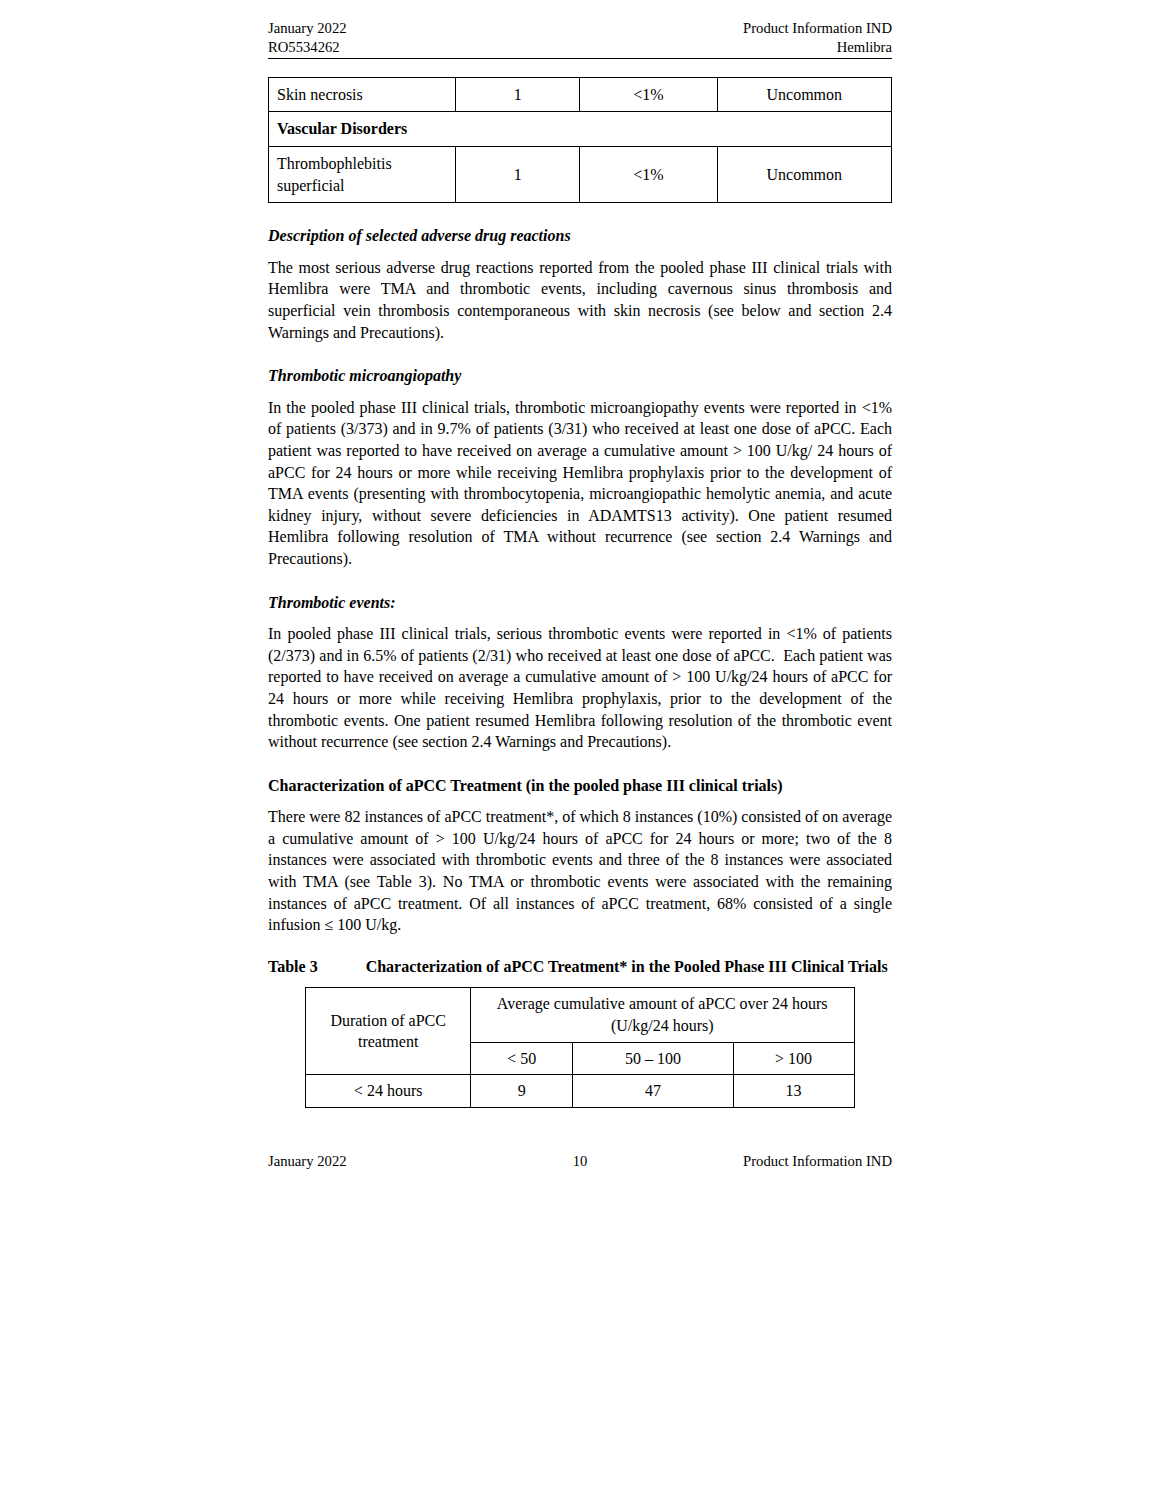January 2022
RO5534262
Product Information IND
Hemlibra
| Skin necrosis | 1 | <1% | Uncommon |
| Vascular Disorders |
| Thrombophlebitis superficial | 1 | <1% | Uncommon |
Description of selected adverse drug reactions
The most serious adverse drug reactions reported from the pooled phase III clinical trials with Hemlibra were TMA and thrombotic events, including cavernous sinus thrombosis and superficial vein thrombosis contemporaneous with skin necrosis (see below and section 2.4 Warnings and Precautions).
Thrombotic microangiopathy
In the pooled phase III clinical trials, thrombotic microangiopathy events were reported in <1% of patients (3/373) and in 9.7% of patients (3/31) who received at least one dose of aPCC. Each patient was reported to have received on average a cumulative amount > 100 U/kg/ 24 hours of aPCC for 24 hours or more while receiving Hemlibra prophylaxis prior to the development of TMA events (presenting with thrombocytopenia, microangiopathic hemolytic anemia, and acute kidney injury, without severe deficiencies in ADAMTS13 activity). One patient resumed Hemlibra following resolution of TMA without recurrence (see section 2.4 Warnings and Precautions).
Thrombotic events:
In pooled phase III clinical trials, serious thrombotic events were reported in <1% of patients (2/373) and in 6.5% of patients (2/31) who received at least one dose of aPCC. Each patient was reported to have received on average a cumulative amount of > 100 U/kg/24 hours of aPCC for 24 hours or more while receiving Hemlibra prophylaxis, prior to the development of the thrombotic events. One patient resumed Hemlibra following resolution of the thrombotic event without recurrence (see section 2.4 Warnings and Precautions).
Characterization of aPCC Treatment (in the pooled phase III clinical trials)
There were 82 instances of aPCC treatment*, of which 8 instances (10%) consisted of on average a cumulative amount of > 100 U/kg/24 hours of aPCC for 24 hours or more; two of the 8 instances were associated with thrombotic events and three of the 8 instances were associated with TMA (see Table 3). No TMA or thrombotic events were associated with the remaining instances of aPCC treatment. Of all instances of aPCC treatment, 68% consisted of a single infusion ≤ 100 U/kg.
Table 3 Characterization of aPCC Treatment* in the Pooled Phase III Clinical Trials
| Duration of aPCC treatment | Average cumulative amount of aPCC over 24 hours (U/kg/24 hours) |
| < 50 | 50 – 100 | > 100 |
| < 24 hours | 9 | 47 | 13 |
January 2022
10
Product Information IND